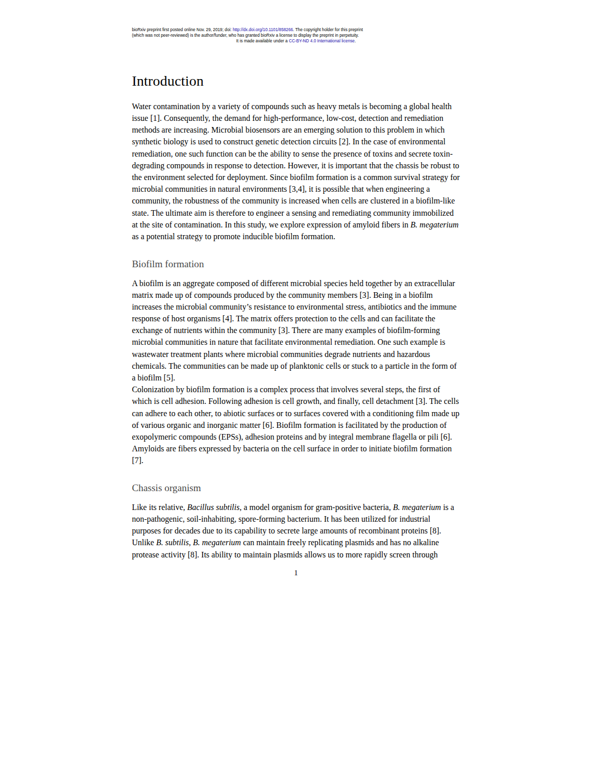bioRxiv preprint first posted online Nov. 29, 2019; doi: http://dx.doi.org/10.1101/858266. The copyright holder for this preprint (which was not peer-reviewed) is the author/funder, who has granted bioRxiv a license to display the preprint in perpetuity. It is made available under a CC-BY-ND 4.0 International license.
Introduction
Water contamination by a variety of compounds such as heavy metals is becoming a global health issue [1]. Consequently, the demand for high-performance, low-cost, detection and remediation methods are increasing. Microbial biosensors are an emerging solution to this problem in which synthetic biology is used to construct genetic detection circuits [2]. In the case of environmental remediation, one such function can be the ability to sense the presence of toxins and secrete toxin-degrading compounds in response to detection. However, it is important that the chassis be robust to the environment selected for deployment. Since biofilm formation is a common survival strategy for microbial communities in natural environments [3,4], it is possible that when engineering a community, the robustness of the community is increased when cells are clustered in a biofilm-like state. The ultimate aim is therefore to engineer a sensing and remediating community immobilized at the site of contamination. In this study, we explore expression of amyloid fibers in B. megaterium as a potential strategy to promote inducible biofilm formation.
Biofilm formation
A biofilm is an aggregate composed of different microbial species held together by an extracellular matrix made up of compounds produced by the community members [3]. Being in a biofilm increases the microbial community’s resistance to environmental stress, antibiotics and the immune response of host organisms [4]. The matrix offers protection to the cells and can facilitate the exchange of nutrients within the community [3]. There are many examples of biofilm-forming microbial communities in nature that facilitate environmental remediation. One such example is wastewater treatment plants where microbial communities degrade nutrients and hazardous chemicals. The communities can be made up of planktonic cells or stuck to a particle in the form of a biofilm [5].
Colonization by biofilm formation is a complex process that involves several steps, the first of which is cell adhesion. Following adhesion is cell growth, and finally, cell detachment [3]. The cells can adhere to each other, to abiotic surfaces or to surfaces covered with a conditioning film made up of various organic and inorganic matter [6]. Biofilm formation is facilitated by the production of exopolymeric compounds (EPSs), adhesion proteins and by integral membrane flagella or pili [6]. Amyloids are fibers expressed by bacteria on the cell surface in order to initiate biofilm formation [7].
Chassis organism
Like its relative, Bacillus subtilis, a model organism for gram-positive bacteria, B. megaterium is a non-pathogenic, soil-inhabiting, spore-forming bacterium. It has been utilized for industrial purposes for decades due to its capability to secrete large amounts of recombinant proteins [8]. Unlike B. subtilis, B. megaterium can maintain freely replicating plasmids and has no alkaline protease activity [8]. Its ability to maintain plasmids allows us to more rapidly screen through
1